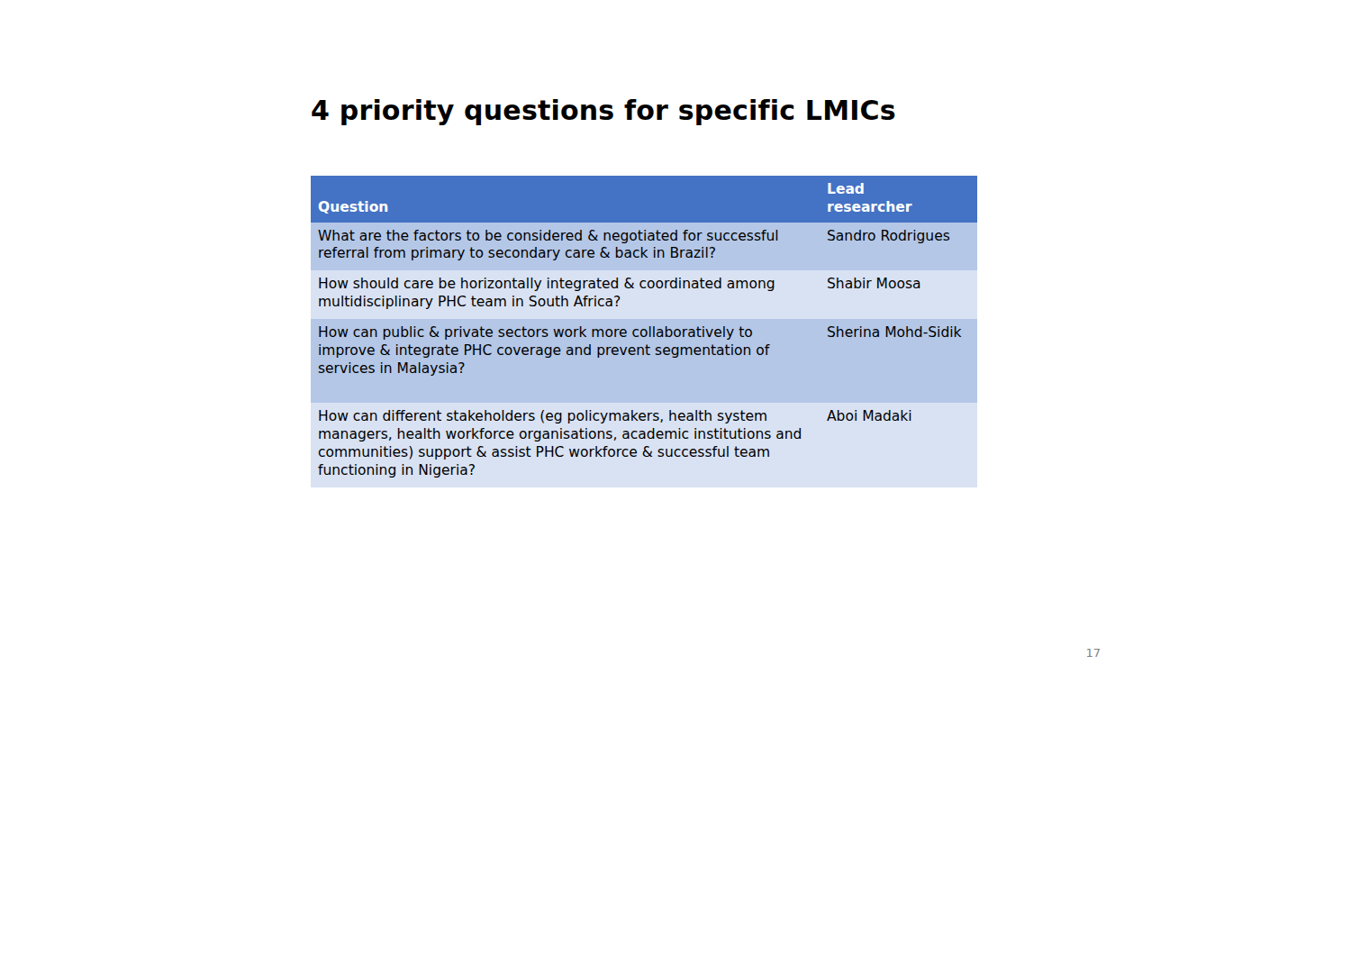4 priority questions for specific LMICs
| Question | Lead researcher |
| --- | --- |
| What are the factors to be considered & negotiated for successful referral from primary to secondary care & back in Brazil? | Sandro Rodrigues |
| How should care be horizontally integrated & coordinated among multidisciplinary PHC team in South Africa? | Shabir Moosa |
| How can public & private sectors work more collaboratively to improve & integrate PHC coverage and prevent segmentation of services in Malaysia? | Sherina Mohd-Sidik |
| How can different stakeholders (eg policymakers, health system managers, health workforce organisations, academic institutions and communities) support & assist PHC workforce & successful team functioning in Nigeria? | Aboi Madaki |
17